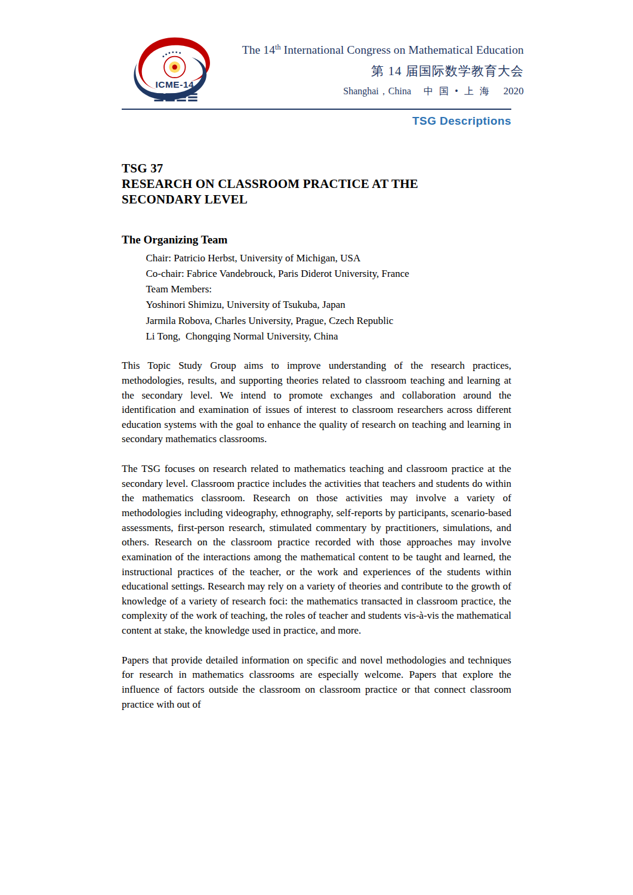ICME-14
The 14th International Congress on Mathematical Education
第 14 届国际数学教育大会
Shanghai，China 中 国 • 上 海 2020
TSG Descriptions
TSG 37 RESEARCH ON CLASSROOM PRACTICE AT THE SECONDARY LEVEL
The Organizing Team
Chair: Patricio Herbst, University of Michigan, USA
Co-chair: Fabrice Vandebrouck, Paris Diderot University, France
Team Members:
Yoshinori Shimizu, University of Tsukuba, Japan
Jarmila Robova, Charles University, Prague, Czech Republic
Li Tong, Chongqing Normal University, China
This Topic Study Group aims to improve understanding of the research practices, methodologies, results, and supporting theories related to classroom teaching and learning at the secondary level. We intend to promote exchanges and collaboration around the identification and examination of issues of interest to classroom researchers across different education systems with the goal to enhance the quality of research on teaching and learning in secondary mathematics classrooms.
The TSG focuses on research related to mathematics teaching and classroom practice at the secondary level. Classroom practice includes the activities that teachers and students do within the mathematics classroom. Research on those activities may involve a variety of methodologies including videography, ethnography, self-reports by participants, scenario-based assessments, first-person research, stimulated commentary by practitioners, simulations, and others. Research on the classroom practice recorded with those approaches may involve examination of the interactions among the mathematical content to be taught and learned, the instructional practices of the teacher, or the work and experiences of the students within educational settings. Research may rely on a variety of theories and contribute to the growth of knowledge of a variety of research foci: the mathematics transacted in classroom practice, the complexity of the work of teaching, the roles of teacher and students vis-à-vis the mathematical content at stake, the knowledge used in practice, and more.
Papers that provide detailed information on specific and novel methodologies and techniques for research in mathematics classrooms are especially welcome. Papers that explore the influence of factors outside the classroom on classroom practice or that connect classroom practice with out of